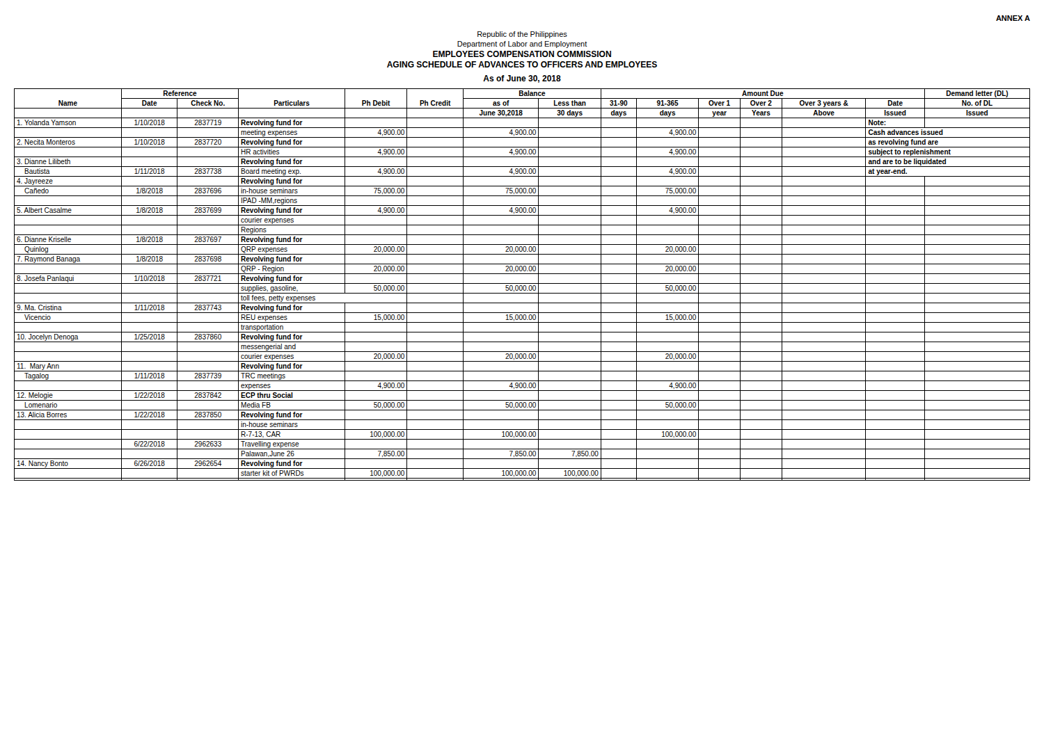ANNEX A
Republic of the Philippines
Department of Labor and Employment
EMPLOYEES COMPENSATION COMMISSION
AGING SCHEDULE OF ADVANCES TO OFFICERS AND EMPLOYEES
As of June 30, 2018
| Name | Reference | Particulars | Ph Debit | Ph Credit | Balance | Amount Due | Demand letter (DL) |
| --- | --- | --- | --- | --- | --- | --- | --- |
| Date | Check No. | as of | Less than | 31-90 | 91-365 | Over 1 | Over 2 | Over 3 years & | Date | No. of DL |
| | | | | | | June 30,2018 | 30 days | days | days | year | Years | Above | Issued | Issued |
| 1. Yolanda Yamson | 1/10/2018 | 2837719 | Revolving fund for | | | | | | | | | | Note: | |
| | | | meeting expenses | 4,900.00 | | 4,900.00 | | | 4,900.00 | | | | Cash advances issued |
| 2. Necita Monteros | 1/10/2018 | 2837720 | Revolving fund for | | | | | | | | | | as revolving fund are |
| | | | HR activities | 4,900.00 | | 4,900.00 | | | 4,900.00 | | | | subject to replenishment |
| 3. Dianne Lilibeth | | | Revolving fund for | | | | | | | | | | and are to be liquidated |
| Bautista | 1/11/2018 | 2837738 | Board meeting exp. | 4,900.00 | | 4,900.00 | | | 4,900.00 | | | | at year-end. |
| 4. Jayreeze | | | Revolving fund for | | | | | | | | | | | |
| Cañedo | 1/8/2018 | 2837696 | in-house seminars | 75,000.00 | | 75,000.00 | | | 75,000.00 | | | | | |
| | | | IPAD -MM,regions | | | | | | | | | | | |
| 5. Albert Casalme | 1/8/2018 | 2837699 | Revolving fund for | 4,900.00 | | 4,900.00 | | | 4,900.00 | | | | | |
| | | | courier expenses | | | | | | | | | | | |
| | | | Regions | | | | | | | | | | | |
| 6. Dianne Kriselle | 1/8/2018 | 2837697 | Revolving fund for | | | | | | | | | | | |
| Quinlog | | | QRP expenses | 20,000.00 | | 20,000.00 | | | 20,000.00 | | | | | |
| 7. Raymond Banaga | 1/8/2018 | 2837698 | Revolving fund for | | | | | | | | | | | |
| | | | QRP - Region | 20,000.00 | | 20,000.00 | | | 20,000.00 | | | | | |
| 8. Josefa Panlaqui | 1/10/2018 | 2837721 | Revolving fund for | | | | | | | | | | | |
| | | | supplies, gasoline, | 50,000.00 | | 50,000.00 | | | 50,000.00 | | | | | |
| | | | toll fees, petty expenses | | | | | | | | | | |
| 9. Ma. Cristina | 1/11/2018 | 2837743 | Revolving fund for | | | | | | | | | | | |
| Vicencio | | | REU expenses | 15,000.00 | | 15,000.00 | | | 15,000.00 | | | | | |
| | | | transportation | | | | | | | | | | | |
| 10. Jocelyn Denoga | 1/25/2018 | 2837860 | Revolving fund for | | | | | | | | | | | |
| | | | messengerial and | | | | | | | | | | | |
| | | | courier expenses | 20,000.00 | | 20,000.00 | | | 20,000.00 | | | | | |
| 11. Mary Ann | | | Revolving fund for | | | | | | | | | | | |
| Tagalog | 1/11/2018 | 2837739 | TRC meetings | | | | | | | | | | | |
| | | | expenses | 4,900.00 | | 4,900.00 | | | 4,900.00 | | | | | |
| 12. Melogie | 1/22/2018 | 2837842 | ECP thru Social | | | | | | | | | | | |
| Lomenario | | | Media FB | 50,000.00 | | 50,000.00 | | | 50,000.00 | | | | | |
| 13. Alicia Borres | 1/22/2018 | 2837850 | Revolving fund for | | | | | | | | | | | |
| | | | in-house seminars | | | | | | | | | | | |
| | | | R-7-13, CAR | 100,000.00 | | 100,000.00 | | | 100,000.00 | | | | | |
| | 6/22/2018 | 2962633 | Travelling expense | | | | | | | | | | | |
| | | | Palawan,June 26 | 7,850.00 | | 7,850.00 | 7,850.00 | | | | | | | |
| 14. Nancy Bonto | 6/26/2018 | 2962654 | Revolving fund for | | | | | | | | | | | |
| | | | starter kit of PWRDs | 100,000.00 | | 100,000.00 | 100,000.00 | | | | | | | |